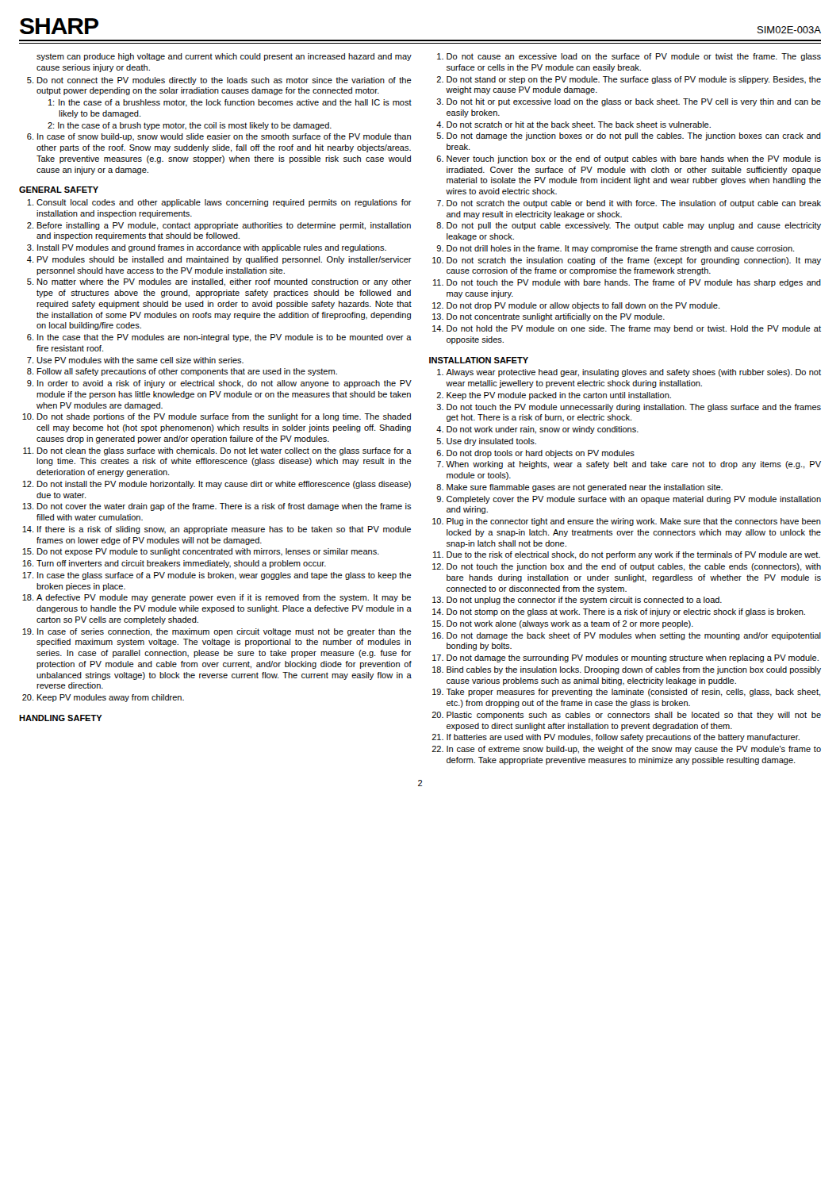SHARP
SIM02E-003A
system can produce high voltage and current which could present an increased hazard and may cause serious injury or death.
Do not connect the PV modules directly to the loads such as motor since the variation of the output power depending on the solar irradiation causes damage for the connected motor.
1: In the case of a brushless motor, the lock function becomes active and the hall IC is most likely to be damaged.
2: In the case of a brush type motor, the coil is most likely to be damaged.
In case of snow build-up, snow would slide easier on the smooth surface of the PV module than other parts of the roof. Snow may suddenly slide, fall off the roof and hit nearby objects/areas. Take preventive measures (e.g. snow stopper) when there is possible risk such case would cause an injury or a damage.
General Safety
Consult local codes and other applicable laws concerning required permits on regulations for installation and inspection requirements.
Before installing a PV module, contact appropriate authorities to determine permit, installation and inspection requirements that should be followed.
Install PV modules and ground frames in accordance with applicable rules and regulations.
PV modules should be installed and maintained by qualified personnel. Only installer/servicer personnel should have access to the PV module installation site.
No matter where the PV modules are installed, either roof mounted construction or any other type of structures above the ground, appropriate safety practices should be followed and required safety equipment should be used in order to avoid possible safety hazards. Note that the installation of some PV modules on roofs may require the addition of fireproofing, depending on local building/fire codes.
In the case that the PV modules are non-integral type, the PV module is to be mounted over a fire resistant roof.
Use PV modules with the same cell size within series.
Follow all safety precautions of other components that are used in the system.
In order to avoid a risk of injury or electrical shock, do not allow anyone to approach the PV module if the person has little knowledge on PV module or on the measures that should be taken when PV modules are damaged.
Do not shade portions of the PV module surface from the sunlight for a long time. The shaded cell may become hot (hot spot phenomenon) which results in solder joints peeling off. Shading causes drop in generated power and/or operation failure of the PV modules.
Do not clean the glass surface with chemicals. Do not let water collect on the glass surface for a long time. This creates a risk of white efflorescence (glass disease) which may result in the deterioration of energy generation.
Do not install the PV module horizontally. It may cause dirt or white efflorescence (glass disease) due to water.
Do not cover the water drain gap of the frame. There is a risk of frost damage when the frame is filled with water cumulation.
If there is a risk of sliding snow, an appropriate measure has to be taken so that PV module frames on lower edge of PV modules will not be damaged.
Do not expose PV module to sunlight concentrated with mirrors, lenses or similar means.
Turn off inverters and circuit breakers immediately, should a problem occur.
In case the glass surface of a PV module is broken, wear goggles and tape the glass to keep the broken pieces in place.
A defective PV module may generate power even if it is removed from the system. It may be dangerous to handle the PV module while exposed to sunlight. Place a defective PV module in a carton so PV cells are completely shaded.
In case of series connection, the maximum open circuit voltage must not be greater than the specified maximum system voltage. The voltage is proportional to the number of modules in series. In case of parallel connection, please be sure to take proper measure (e.g. fuse for protection of PV module and cable from over current, and/or blocking diode for prevention of unbalanced strings voltage) to block the reverse current flow. The current may easily flow in a reverse direction.
Keep PV modules away from children.
Handling Safety
Do not cause an excessive load on the surface of PV module or twist the frame. The glass surface or cells in the PV module can easily break.
Do not stand or step on the PV module. The surface glass of PV module is slippery. Besides, the weight may cause PV module damage.
Do not hit or put excessive load on the glass or back sheet. The PV cell is very thin and can be easily broken.
Do not scratch or hit at the back sheet. The back sheet is vulnerable.
Do not damage the junction boxes or do not pull the cables. The junction boxes can crack and break.
Never touch junction box or the end of output cables with bare hands when the PV module is irradiated. Cover the surface of PV module with cloth or other suitable sufficiently opaque material to isolate the PV module from incident light and wear rubber gloves when handling the wires to avoid electric shock.
Do not scratch the output cable or bend it with force. The insulation of output cable can break and may result in electricity leakage or shock.
Do not pull the output cable excessively. The output cable may unplug and cause electricity leakage or shock.
Do not drill holes in the frame. It may compromise the frame strength and cause corrosion.
Do not scratch the insulation coating of the frame (except for grounding connection). It may cause corrosion of the frame or compromise the framework strength.
Do not touch the PV module with bare hands. The frame of PV module has sharp edges and may cause injury.
Do not drop PV module or allow objects to fall down on the PV module.
Do not concentrate sunlight artificially on the PV module.
Do not hold the PV module on one side. The frame may bend or twist. Hold the PV module at opposite sides.
Installation Safety
Always wear protective head gear, insulating gloves and safety shoes (with rubber soles). Do not wear metallic jewellery to prevent electric shock during installation.
Keep the PV module packed in the carton until installation.
Do not touch the PV module unnecessarily during installation. The glass surface and the frames get hot. There is a risk of burn, or electric shock.
Do not work under rain, snow or windy conditions.
Use dry insulated tools.
Do not drop tools or hard objects on PV modules
When working at heights, wear a safety belt and take care not to drop any items (e.g., PV module or tools).
Make sure flammable gases are not generated near the installation site.
Completely cover the PV module surface with an opaque material during PV module installation and wiring.
Plug in the connector tight and ensure the wiring work. Make sure that the connectors have been locked by a snap-in latch. Any treatments over the connectors which may allow to unlock the snap-in latch shall not be done.
Due to the risk of electrical shock, do not perform any work if the terminals of PV module are wet.
Do not touch the junction box and the end of output cables, the cable ends (connectors), with bare hands during installation or under sunlight, regardless of whether the PV module is connected to or disconnected from the system.
Do not unplug the connector if the system circuit is connected to a load.
Do not stomp on the glass at work. There is a risk of injury or electric shock if glass is broken.
Do not work alone (always work as a team of 2 or more people).
Do not damage the back sheet of PV modules when setting the mounting and/or equipotential bonding by bolts.
Do not damage the surrounding PV modules or mounting structure when replacing a PV module.
Bind cables by the insulation locks. Drooping down of cables from the junction box could possibly cause various problems such as animal biting, electricity leakage in puddle.
Take proper measures for preventing the laminate (consisted of resin, cells, glass, back sheet, etc.) from dropping out of the frame in case the glass is broken.
Plastic components such as cables or connectors shall be located so that they will not be exposed to direct sunlight after installation to prevent degradation of them.
If batteries are used with PV modules, follow safety precautions of the battery manufacturer.
In case of extreme snow build-up, the weight of the snow may cause the PV module's frame to deform. Take appropriate preventive measures to minimize any possible resulting damage.
2